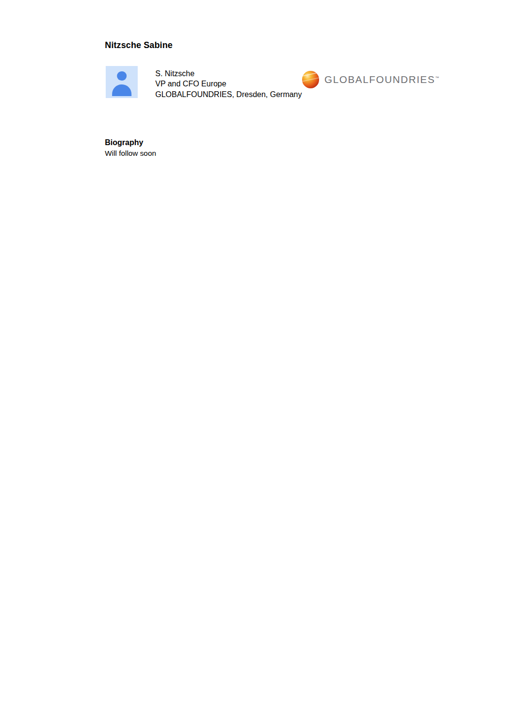Nitzsche Sabine
S. Nitzsche
VP and CFO Europe
GLOBALFOUNDRIES, Dresden, Germany
GLOBAL FOUNDRIES™
Biography
Will follow soon